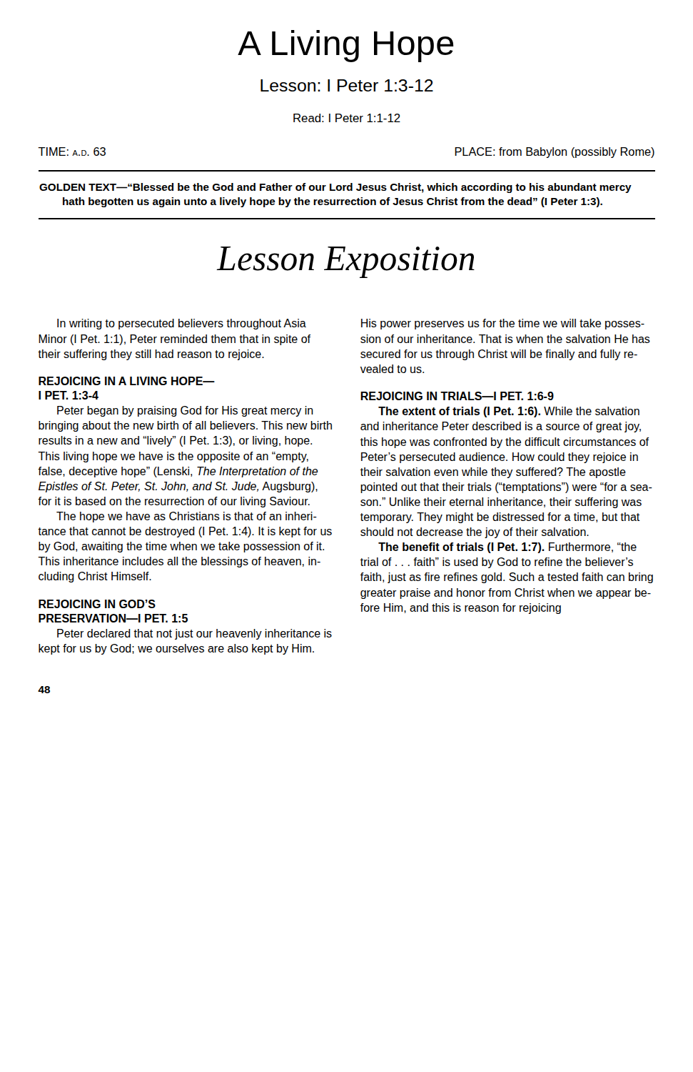A Living Hope
Lesson: I Peter 1:3-12
Read: I Peter 1:1-12
TIME: a.d. 63 PLACE: from Babylon (possibly Rome)
GOLDEN TEXT—“Blessed be the God and Father of our Lord Jesus Christ, which according to his abundant mercy hath begotten us again unto a lively hope by the resurrection of Jesus Christ from the dead” (I Peter 1:3).
Lesson Exposition
In writing to persecuted believers throughout Asia Minor (I Pet. 1:1), Peter reminded them that in spite of their suffering they still had reason to rejoice.
REJOICING IN A LIVING HOPE—
I Pet. 1:3-4
Peter began by praising God for His great mercy in bringing about the new birth of all believers. This new birth results in a new and “lively” (I Pet. 1:3), or living, hope. This living hope we have is the opposite of an “empty, false, deceptive hope” (Lenski, The Interpretation of the Epistles of St. Peter, St. John, and St. Jude, Augsburg), for it is based on the resurrection of our living Saviour.
The hope we have as Christians is that of an inheritance that cannot be destroyed (I Pet. 1:4). It is kept for us by God, awaiting the time when we take possession of it. This inheritance includes all the blessings of heaven, including Christ Himself.
REJOICING IN GOD’S
PRESERVATION—I Pet. 1:5
Peter declared that not just our heavenly inheritance is kept for us by God; we ourselves are also kept by Him. His power preserves us for the time we will take possession of our inheritance. That is when the salvation He has secured for us through Christ will be finally and fully revealed to us.
REJOICING IN TRIALS—I Pet. 1:6-9
The extent of trials (I Pet. 1:6). While the salvation and inheritance Peter described is a source of great joy, this hope was confronted by the difficult circumstances of Peter’s persecuted audience. How could they rejoice in their salvation even while they suffered? The apostle pointed out that their trials (“temptations”) were “for a season.” Unlike their eternal inheritance, their suffering was temporary. They might be distressed for a time, but that should not decrease the joy of their salvation.
The benefit of trials (I Pet. 1:7). Furthermore, “the trial of . . . faith” is used by God to refine the believer’s faith, just as fire refines gold. Such a tested faith can bring greater praise and honor from Christ when we appear before Him, and this is reason for rejoicing
48